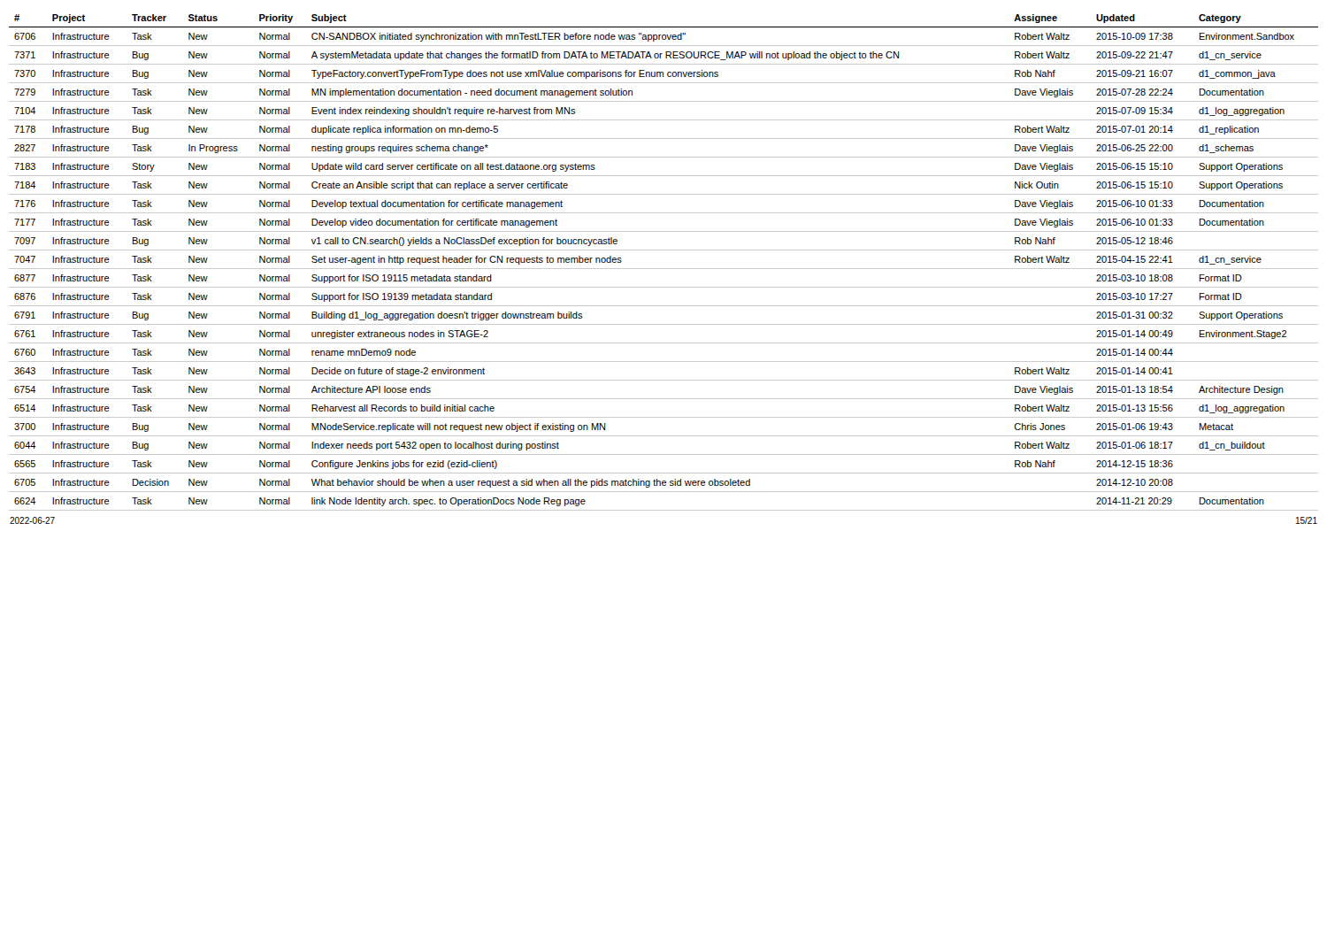| # | Project | Tracker | Status | Priority | Subject | Assignee | Updated | Category |
| --- | --- | --- | --- | --- | --- | --- | --- | --- |
| 6706 | Infrastructure | Task | New | Normal | CN-SANDBOX initiated synchronization with mnTestLTER before node was "approved" | Robert Waltz | 2015-10-09 17:38 | Environment.Sandbox |
| 7371 | Infrastructure | Bug | New | Normal | A systemMetadata update that changes the formatID from DATA to METADATA or RESOURCE_MAP will not upload the object to the CN | Robert Waltz | 2015-09-22 21:47 | d1_cn_service |
| 7370 | Infrastructure | Bug | New | Normal | TypeFactory.convertTypeFromType does not use xmlValue comparisons for Enum conversions | Rob Nahf | 2015-09-21 16:07 | d1_common_java |
| 7279 | Infrastructure | Task | New | Normal | MN implementation documentation - need document management solution | Dave Vieglais | 2015-07-28 22:24 | Documentation |
| 7104 | Infrastructure | Task | New | Normal | Event index reindexing shouldn't require re-harvest from MNs | | 2015-07-09 15:34 | d1_log_aggregation |
| 7178 | Infrastructure | Bug | New | Normal | duplicate replica information on mn-demo-5 | Robert Waltz | 2015-07-01 20:14 | d1_replication |
| 2827 | Infrastructure | Task | In Progress | Normal | nesting groups requires schema change* | Dave Vieglais | 2015-06-25 22:00 | d1_schemas |
| 7183 | Infrastructure | Story | New | Normal | Update wild card server certificate on all test.dataone.org systems | Dave Vieglais | 2015-06-15 15:10 | Support Operations |
| 7184 | Infrastructure | Task | New | Normal | Create an Ansible script that can replace a server certificate | Nick Outin | 2015-06-15 15:10 | Support Operations |
| 7176 | Infrastructure | Task | New | Normal | Develop textual documentation for certificate management | Dave Vieglais | 2015-06-10 01:33 | Documentation |
| 7177 | Infrastructure | Task | New | Normal | Develop video documentation for certificate management | Dave Vieglais | 2015-06-10 01:33 | Documentation |
| 7097 | Infrastructure | Bug | New | Normal | v1 call to CN.search() yields a NoClassDef exception for boucncycastle | Rob Nahf | 2015-05-12 18:46 | |
| 7047 | Infrastructure | Task | New | Normal | Set user-agent in http request header for CN requests to member nodes | Robert Waltz | 2015-04-15 22:41 | d1_cn_service |
| 6877 | Infrastructure | Task | New | Normal | Support for ISO 19115 metadata standard | | 2015-03-10 18:08 | Format ID |
| 6876 | Infrastructure | Task | New | Normal | Support for ISO 19139 metadata standard | | 2015-03-10 17:27 | Format ID |
| 6791 | Infrastructure | Bug | New | Normal | Building d1_log_aggregation doesn't trigger downstream builds | | 2015-01-31 00:32 | Support Operations |
| 6761 | Infrastructure | Task | New | Normal | unregister extraneous nodes in STAGE-2 | | 2015-01-14 00:49 | Environment.Stage2 |
| 6760 | Infrastructure | Task | New | Normal | rename mnDemo9 node | | 2015-01-14 00:44 | |
| 3643 | Infrastructure | Task | New | Normal | Decide on future of stage-2 environment | Robert Waltz | 2015-01-14 00:41 | |
| 6754 | Infrastructure | Task | New | Normal | Architecture API loose ends | Dave Vieglais | 2015-01-13 18:54 | Architecture Design |
| 6514 | Infrastructure | Task | New | Normal | Reharvest all Records to build initial cache | Robert Waltz | 2015-01-13 15:56 | d1_log_aggregation |
| 3700 | Infrastructure | Bug | New | Normal | MNodeService.replicate will not request new object if existing on MN | Chris Jones | 2015-01-06 19:43 | Metacat |
| 6044 | Infrastructure | Bug | New | Normal | Indexer needs port 5432 open to localhost during postinst | Robert Waltz | 2015-01-06 18:17 | d1_cn_buildout |
| 6565 | Infrastructure | Task | New | Normal | Configure Jenkins jobs for ezid (ezid-client) | Rob Nahf | 2014-12-15 18:36 | |
| 6705 | Infrastructure | Decision | New | Normal | What behavior should be when a user request a sid when all the pids matching the sid were obsoleted | | 2014-12-10 20:08 | |
| 6624 | Infrastructure | Task | New | Normal | link Node Identity arch. spec. to OperationDocs Node Reg page | | 2014-11-21 20:29 | Documentation |
| 2022-06-27 | 15/21 |